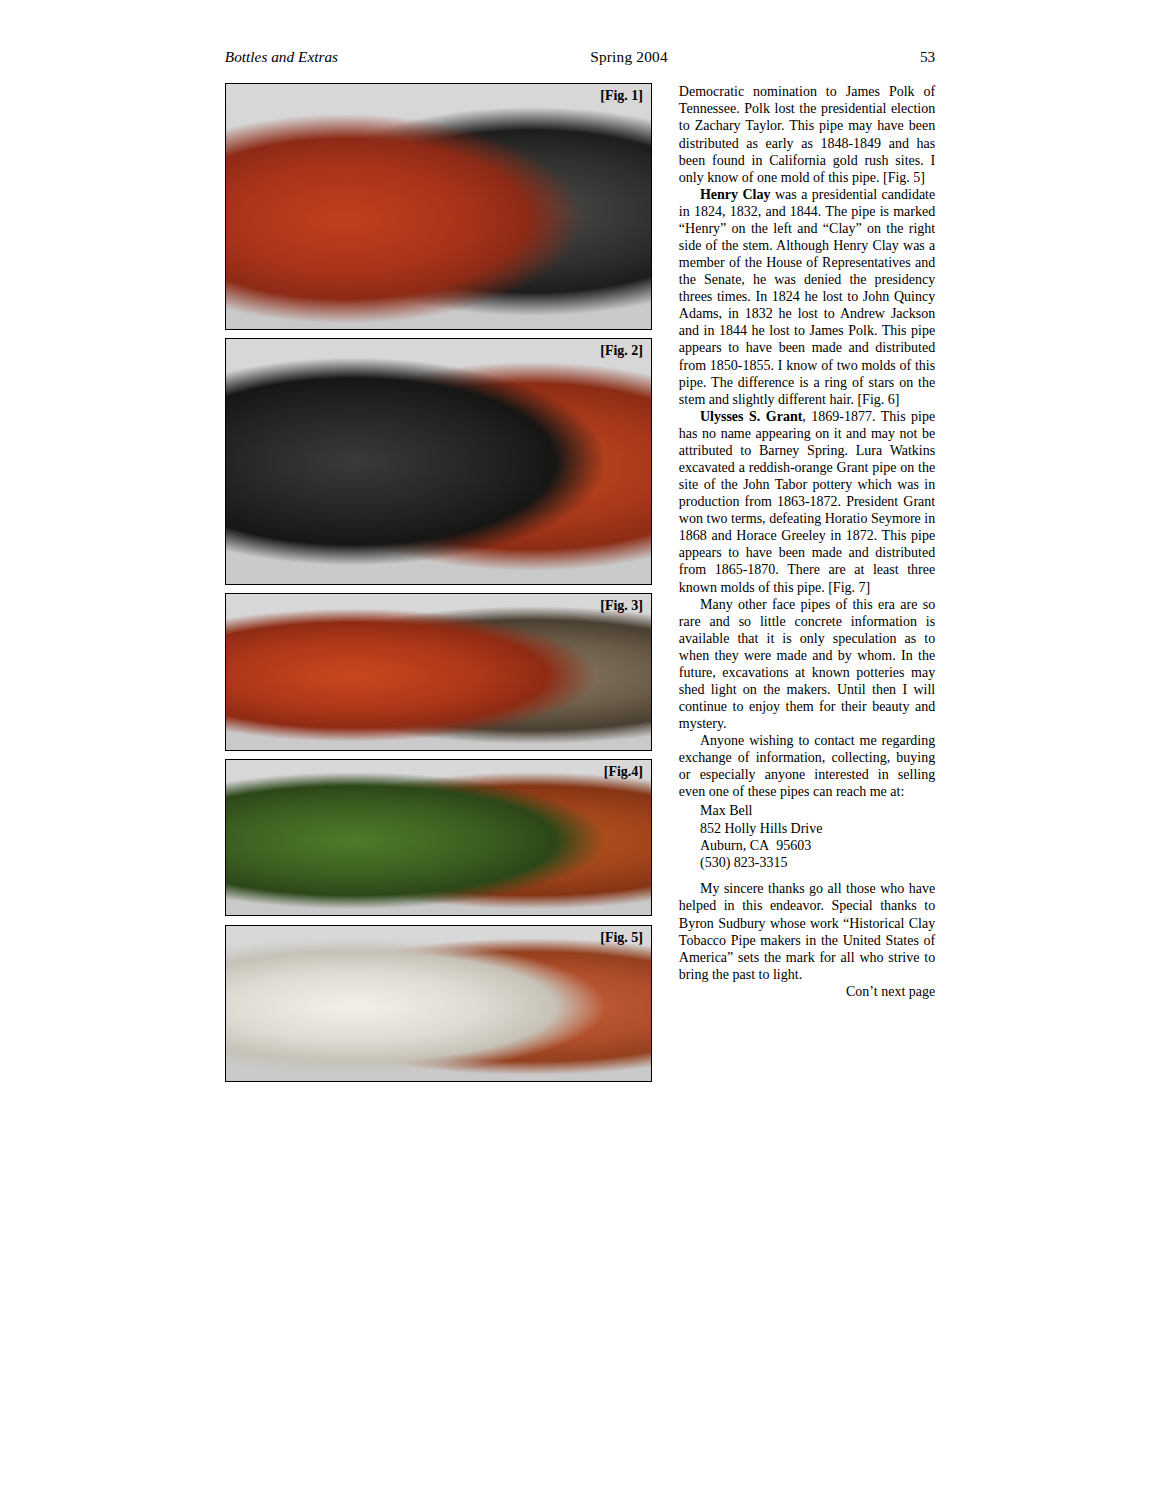Bottles and Extras
Spring 2004
53
[Fig. 1]
[Fig. 2]
[Fig. 3]
[Fig.4]
[Fig. 5]
Democratic nomination to James Polk of Tennessee. Polk lost the presidential election to Zachary Taylor. This pipe may have been distributed as early as 1848-1849 and has been found in California gold rush sites. I only know of one mold of this pipe. [Fig. 5]
Henry Clay was a presidential candidate in 1824, 1832, and 1844. The pipe is marked “Henry” on the left and “Clay” on the right side of the stem. Although Henry Clay was a member of the House of Representatives and the Senate, he was denied the presidency threes times. In 1824 he lost to John Quincy Adams, in 1832 he lost to Andrew Jackson and in 1844 he lost to James Polk. This pipe appears to have been made and distributed from 1850-1855. I know of two molds of this pipe. The difference is a ring of stars on the stem and slightly different hair. [Fig. 6]
Ulysses S. Grant, 1869-1877. This pipe has no name appearing on it and may not be attributed to Barney Spring. Lura Watkins excavated a reddish-orange Grant pipe on the site of the John Tabor pottery which was in production from 1863-1872. President Grant won two terms, defeating Horatio Seymore in 1868 and Horace Greeley in 1872. This pipe appears to have been made and distributed from 1865-1870. There are at least three known molds of this pipe. [Fig. 7]
Many other face pipes of this era are so rare and so little concrete information is available that it is only speculation as to when they were made and by whom. In the future, excavations at known potteries may shed light on the makers. Until then I will continue to enjoy them for their beauty and mystery.
Anyone wishing to contact me regarding exchange of information, collecting, buying or especially anyone interested in selling even one of these pipes can reach me at:
Max Bell
852 Holly Hills Drive
Auburn, CA 95603
(530) 823-3315
My sincere thanks go all those who have helped in this endeavor. Special thanks to Byron Sudbury whose work “Historical Clay Tobacco Pipe makers in the United States of America” sets the mark for all who strive to bring the past to light.
Con’t next page